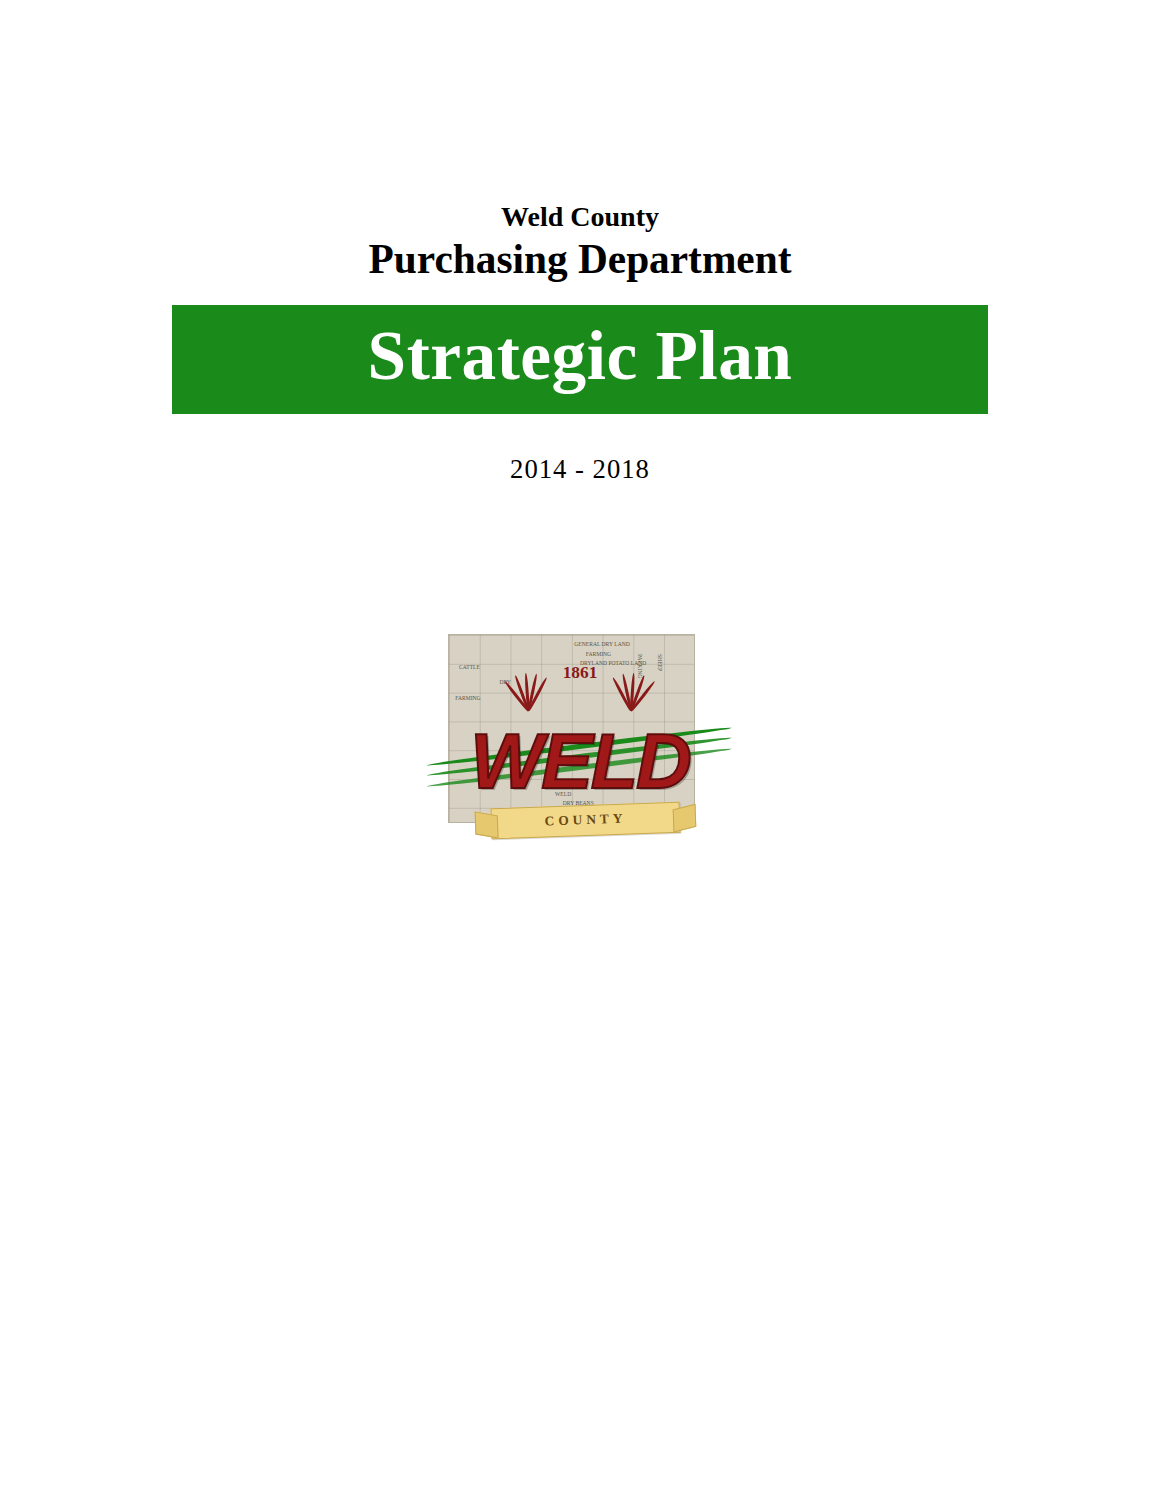Weld County
Purchasing Department
Strategic Plan
2014 - 2018
GENERAL DRY LAND FARMING DRYLAND POTATO LAND CATTLE DRY FARMING PACKING SHEEP WELD DRY BEANS
1861
WELD
COUNTY